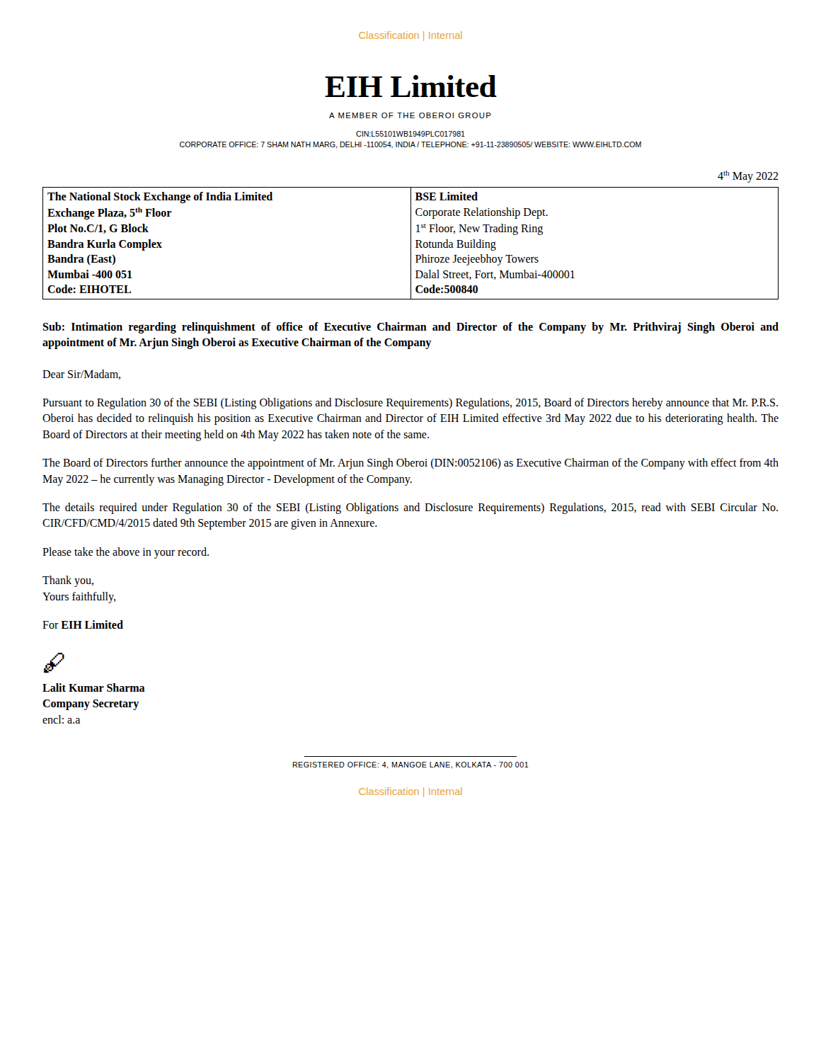Classification | Internal
EIH Limited
A MEMBER OF THE OBEROI GROUP
CIN:L55101WB1949PLC017981
CORPORATE OFFICE: 7 SHAM NATH MARG, DELHI -110054, INDIA / TELEPHONE: +91-11-23890505/ WEBSITE: WWW.EIHLTD.COM
4th May 2022
| The National Stock Exchange of India Limited Exchange Plaza, 5 th Floor Plot No.C/1, G Block Bandra Kurla Complex Bandra (East) Mumbai -400 051 Code: EIHOTEL | BSE Limited Corporate Relationship Dept. 1 st Floor, New Trading Ring Rotunda Building Phiroze Jeejeebhoy Towers Dalal Street, Fort, Mumbai-400001 Code:500840 |
Sub: Intimation regarding relinquishment of office of Executive Chairman and Director of the Company by Mr. Prithviraj Singh Oberoi and appointment of Mr. Arjun Singh Oberoi as Executive Chairman of the Company
Dear Sir/Madam,
Pursuant to Regulation 30 of the SEBI (Listing Obligations and Disclosure Requirements) Regulations, 2015, Board of Directors hereby announce that Mr. P.R.S. Oberoi has decided to relinquish his position as Executive Chairman and Director of EIH Limited effective 3rd May 2022 due to his deteriorating health. The Board of Directors at their meeting held on 4th May 2022 has taken note of the same.
The Board of Directors further announce the appointment of Mr. Arjun Singh Oberoi (DIN:0052106) as Executive Chairman of the Company with effect from 4th May 2022 – he currently was Managing Director - Development of the Company.
The details required under Regulation 30 of the SEBI (Listing Obligations and Disclosure Requirements) Regulations, 2015, read with SEBI Circular No. CIR/CFD/CMD/4/2015 dated 9th September 2015 are given in Annexure.
Please take the above in your record.
Thank you,
Yours faithfully,
For EIH Limited
🖋
Lalit Kumar Sharma
Company Secretary
encl: a.a
REGISTERED OFFICE: 4, MANGOE LANE, KOLKATA - 700 001
Classification | Internal